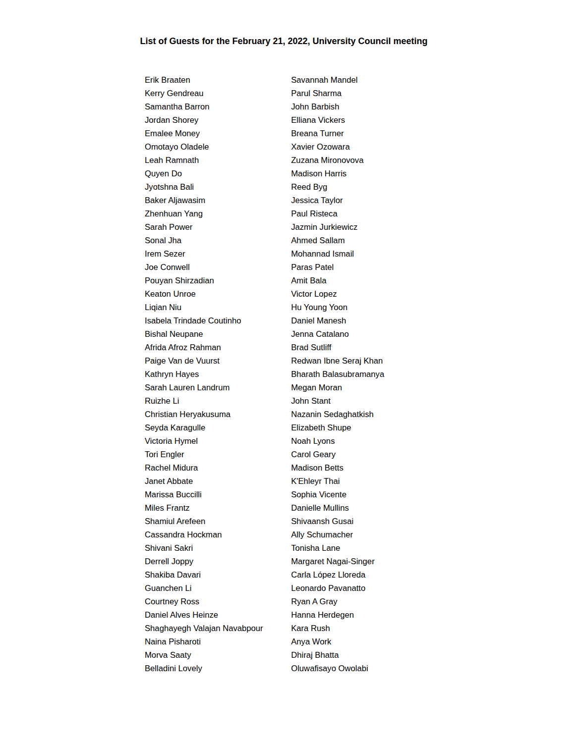List of Guests for the February 21, 2022, University Council meeting
Erik Braaten
Kerry Gendreau
Samantha Barron
Jordan Shorey
Emalee Money
Omotayo Oladele
Leah Ramnath
Quyen Do
Jyotshna Bali
Baker Aljawasim
Zhenhuan Yang
Sarah Power
Sonal Jha
Irem Sezer
Joe Conwell
Pouyan Shirzadian
Keaton Unroe
Liqian Niu
Isabela Trindade Coutinho
Bishal Neupane
Afrida Afroz Rahman
Paige Van de Vuurst
Kathryn Hayes
Sarah Lauren Landrum
Ruizhe Li
Christian Heryakusuma
Seyda Karagulle
Victoria Hymel
Tori Engler
Rachel Midura
Janet Abbate
Marissa Buccilli
Miles Frantz
Shamiul Arefeen
Cassandra Hockman
Shivani Sakri
Derrell Joppy
Shakiba Davari
Guanchen Li
Courtney Ross
Daniel Alves Heinze
Shaghayegh Valajan Navabpour
Naina Pisharoti
Morva Saaty
Belladini Lovely
Savannah Mandel
Parul Sharma
John Barbish
Elliana Vickers
Breana Turner
Xavier Ozowara
Zuzana Mironovova
Madison Harris
Reed Byg
Jessica Taylor
Paul Risteca
Jazmin Jurkiewicz
Ahmed Sallam
Mohannad Ismail
Paras Patel
Amit Bala
Victor Lopez
Hu Young Yoon
Daniel Manesh
Jenna Catalano
Brad Sutliff
Redwan Ibne Seraj Khan
Bharath Balasubramanya
Megan Moran
John Stant
Nazanin Sedaghatkish
Elizabeth Shupe
Noah Lyons
Carol Geary
Madison Betts
K'Ehleyr Thai
Sophia Vicente
Danielle Mullins
Shivaansh Gusai
Ally Schumacher
Tonisha Lane
Margaret Nagai-Singer
Carla López Lloreda
Leonardo Pavanatto
Ryan A Gray
Hanna Herdegen
Kara Rush
Anya Work
Dhiraj Bhatta
Oluwafisayo Owolabi